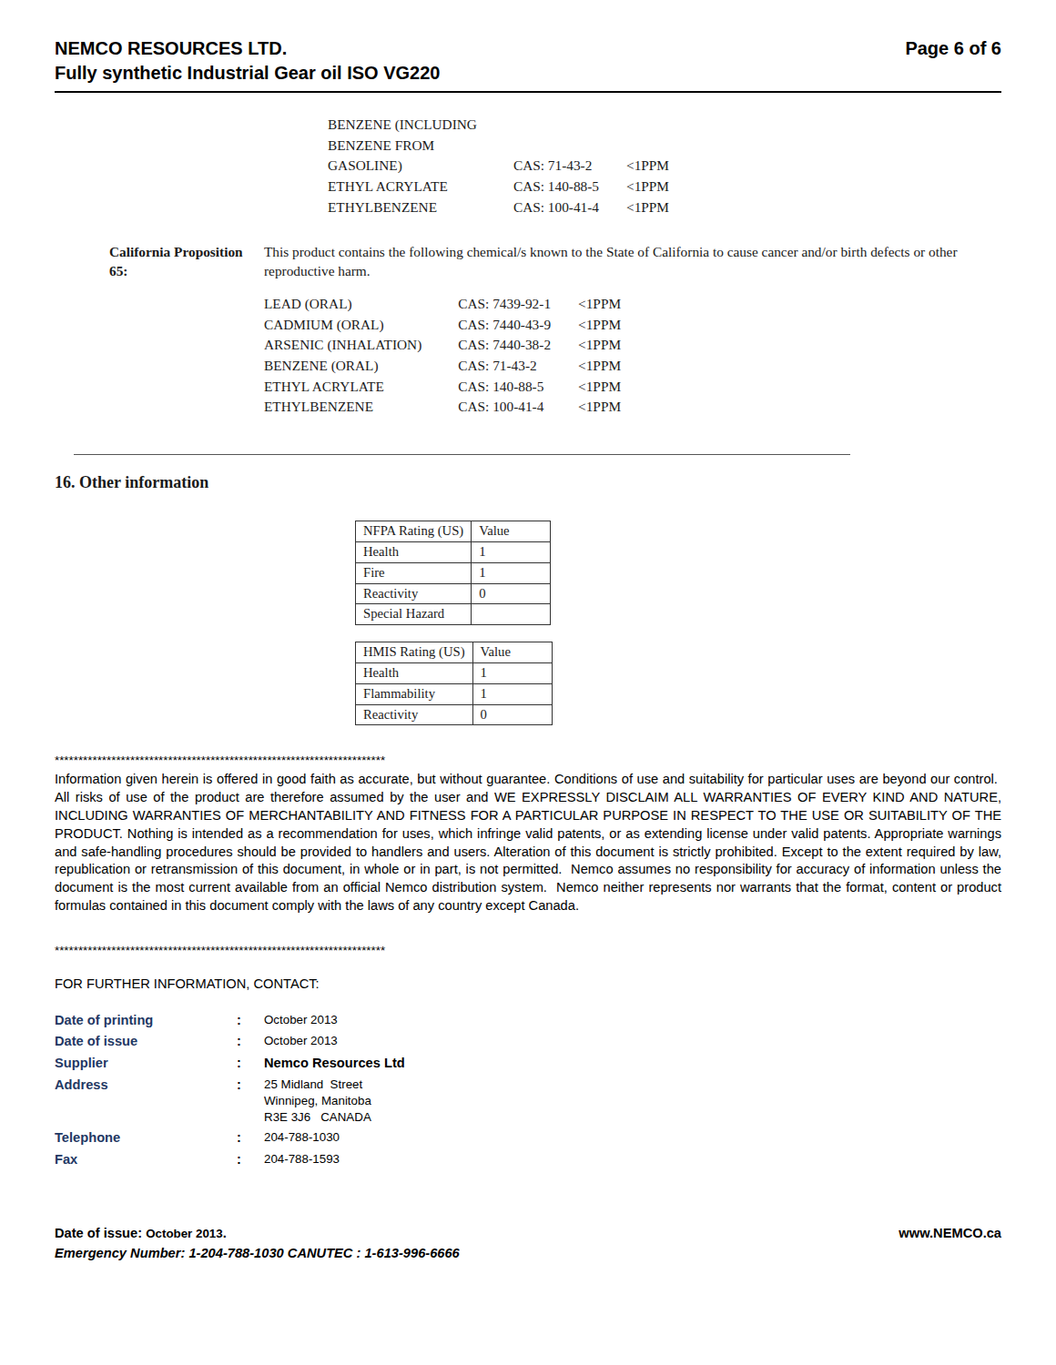NEMCO RESOURCES LTD.
Fully synthetic Industrial Gear oil ISO VG220
Page 6 of 6
| BENZENE (INCLUDING | | |
| BENZENE FROM | | |
| GASOLINE) | CAS: 71-43-2 | <1PPM |
| ETHYL ACRYLATE | CAS: 140-88-5 | <1PPM |
| ETHYLBENZENE | CAS: 100-41-4 | <1PPM |
California Proposition 65:
This product contains the following chemical/s known to the State of California to cause cancer and/or birth defects or other reproductive harm.
| LEAD (ORAL) | CAS: 7439-92-1 | <1PPM |
| CADMIUM (ORAL) | CAS: 7440-43-9 | <1PPM |
| ARSENIC (INHALATION) | CAS: 7440-38-2 | <1PPM |
| BENZENE (ORAL) | CAS: 71-43-2 | <1PPM |
| ETHYL ACRYLATE | CAS: 140-88-5 | <1PPM |
| ETHYLBENZENE | CAS: 100-41-4 | <1PPM |
16. Other information
| NFPA Rating (US) | Value |
| --- | --- |
| Health | 1 |
| Fire | 1 |
| Reactivity | 0 |
| Special Hazard | |
| HMIS Rating (US) | Value |
| --- | --- |
| Health | 1 |
| Flammability | 1 |
| Reactivity | 0 |
**********************************************************************
Information given herein is offered in good faith as accurate, but without guarantee. Conditions of use and suitability for particular uses are beyond our control. All risks of use of the product are therefore assumed by the user and WE EXPRESSLY DISCLAIM ALL WARRANTIES OF EVERY KIND AND NATURE, INCLUDING WARRANTIES OF MERCHANTABILITY AND FITNESS FOR A PARTICULAR PURPOSE IN RESPECT TO THE USE OR SUITABILITY OF THE PRODUCT. Nothing is intended as a recommendation for uses, which infringe valid patents, or as extending license under valid patents. Appropriate warnings and safe-handling procedures should be provided to handlers and users. Alteration of this document is strictly prohibited. Except to the extent required by law, republication or retransmission of this document, in whole or in part, is not permitted. Nemco assumes no responsibility for accuracy of information unless the document is the most current available from an official Nemco distribution system. Nemco neither represents nor warrants that the format, content or product formulas contained in this document comply with the laws of any country except Canada.
**********************************************************************
FOR FURTHER INFORMATION, CONTACT:
| Date of printing | : | October 2013 |
| Date of issue | : | October 2013 |
| Supplier | : | Nemco Resources Ltd |
| Address | : | 25 Midland Street Winnipeg, Manitoba R3E 3J6 CANADA |
| Telephone | : | 204-788-1030 |
| Fax | : | 204-788-1593 |
Date of issue: October 2013.
www.NEMCO.ca
Emergency Number: 1-204-788-1030 CANUTEC : 1-613-996-6666